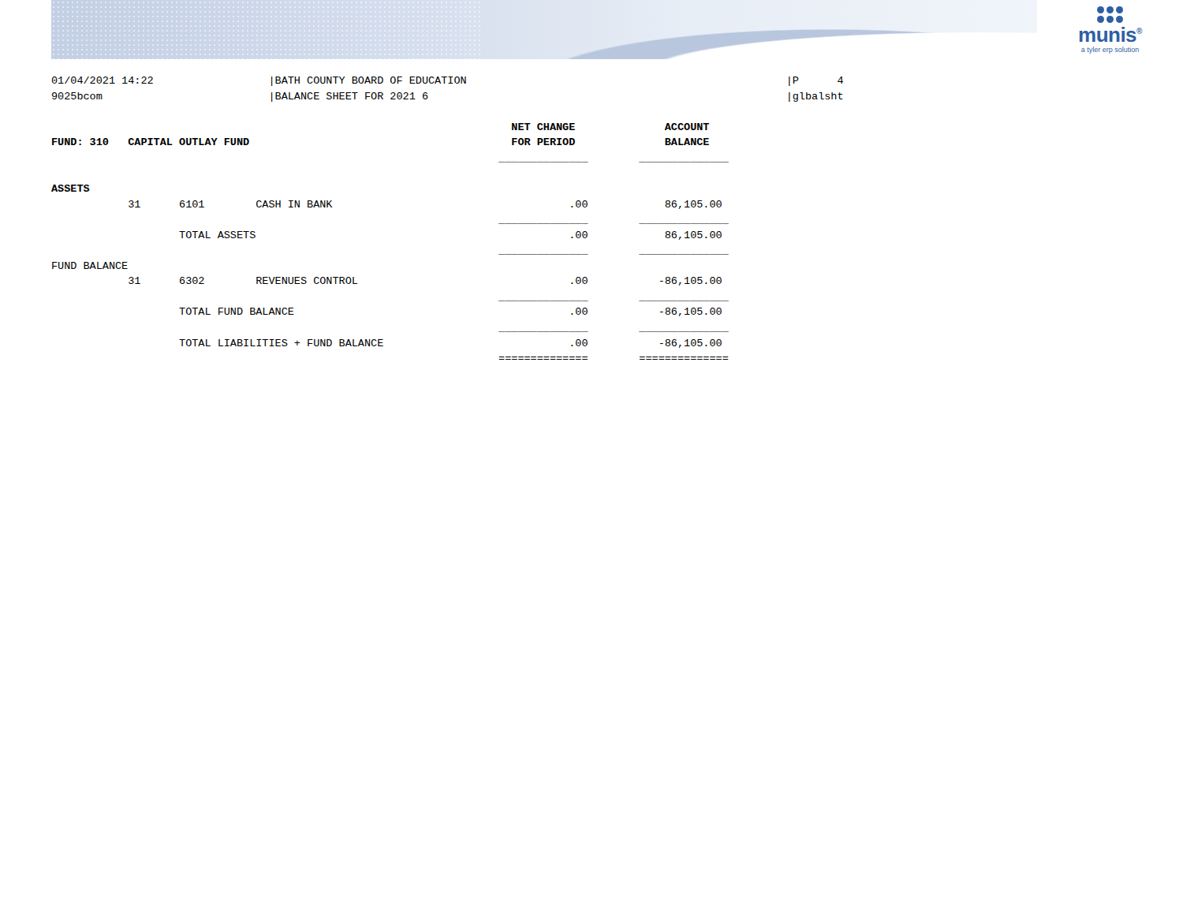munis®
a tyler erp solution
01/04/2021 14:22                  |BATH COUNTY BOARD OF EDUCATION                                                  |P      4
9025bcom                          |BALANCE SHEET FOR 2021 6                                                        |glbalsht

                                                                        NET CHANGE              ACCOUNT
FUND: 310   CAPITAL OUTLAY FUND                                         FOR PERIOD              BALANCE
                                                                      ______________        ______________

ASSETS
            31      6101        CASH IN BANK                                     .00            86,105.00
                                                                      ______________        ______________
                    TOTAL ASSETS                                                 .00            86,105.00
                                                                      ______________        ______________
FUND BALANCE
            31      6302        REVENUES CONTROL                                 .00           -86,105.00
                                                                      ______________        ______________
                    TOTAL FUND BALANCE                                           .00           -86,105.00
                                                                      ______________        ______________
                    TOTAL LIABILITIES + FUND BALANCE                             .00           -86,105.00
                                                                      ==============        ==============